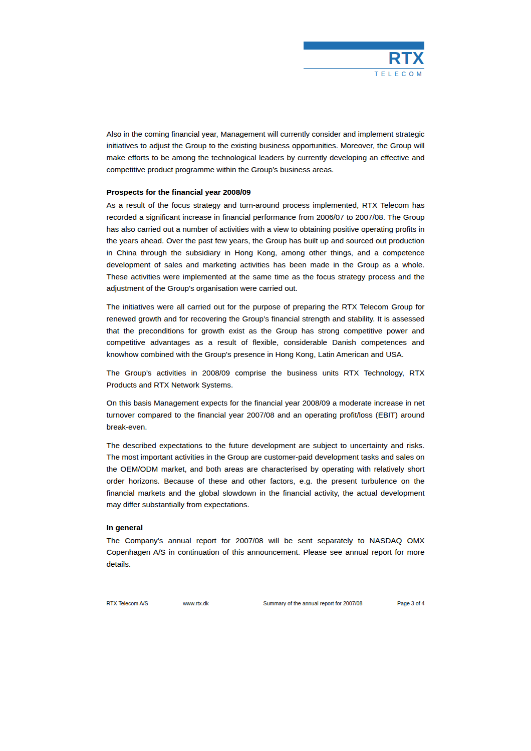RTX
TELECOM
Also in the coming financial year, Management will currently consider and implement strategic initiatives to adjust the Group to the existing business opportunities. Moreover, the Group will make efforts to be among the technological leaders by currently developing an effective and competitive product programme within the Group’s business areas.
Prospects for the financial year 2008/09
As a result of the focus strategy and turn-around process implemented, RTX Telecom has recorded a significant increase in financial performance from 2006/07 to 2007/08. The Group has also carried out a number of activities with a view to obtaining positive operating profits in the years ahead. Over the past few years, the Group has built up and sourced out production in China through the subsidiary in Hong Kong, among other things, and a competence development of sales and marketing activities has been made in the Group as a whole. These activities were implemented at the same time as the focus strategy process and the adjustment of the Group's organisation were carried out.
The initiatives were all carried out for the purpose of preparing the RTX Telecom Group for renewed growth and for recovering the Group’s financial strength and stability. It is assessed that the preconditions for growth exist as the Group has strong competitive power and competitive advantages as a result of flexible, considerable Danish competences and knowhow combined with the Group's presence in Hong Kong, Latin American and USA.
The Group’s activities in 2008/09 comprise the business units RTX Technology, RTX Products and RTX Network Systems.
On this basis Management expects for the financial year 2008/09 a moderate increase in net turnover compared to the financial year 2007/08 and an operating profit/loss (EBIT) around break-even.
The described expectations to the future development are subject to uncertainty and risks. The most important activities in the Group are customer-paid development tasks and sales on the OEM/ODM market, and both areas are characterised by operating with relatively short order horizons. Because of these and other factors, e.g. the present turbulence on the financial markets and the global slowdown in the financial activity, the actual development may differ substantially from expectations.
In general
The Company's annual report for 2007/08 will be sent separately to NASDAQ OMX Copenhagen A/S in continuation of this announcement. Please see annual report for more details.
RTX Telecom A/S
www.rtx.dk Summary of the annual report for 2007/08
Page 3 of 4